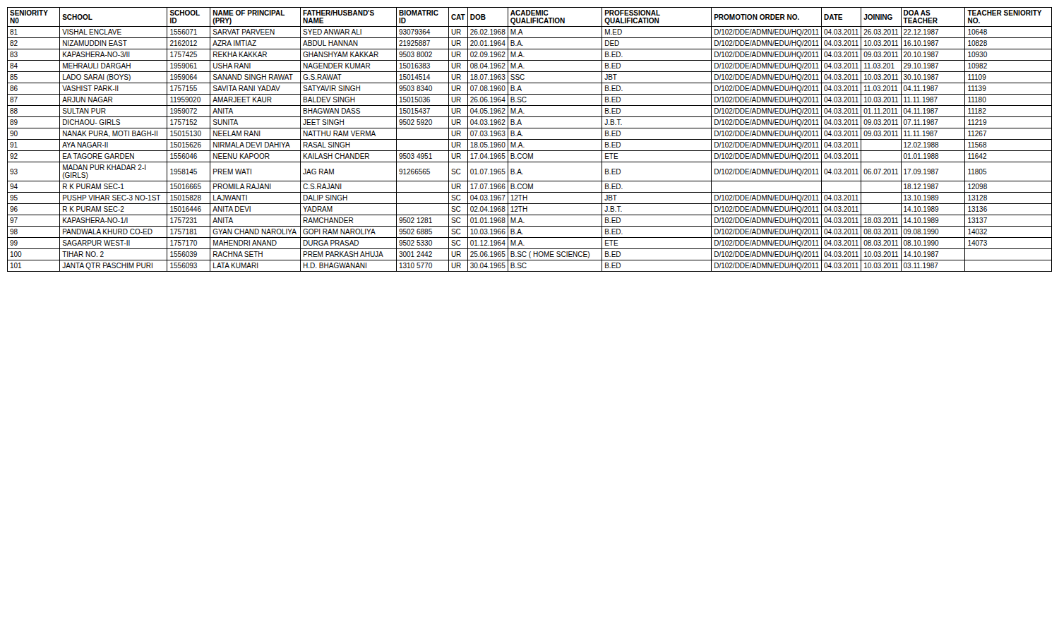| SENIORITY N0 | SCHOOL | SCHOOL ID | NAME OF PRINCIPAL (PRY) | FATHER/HUSBAND'S NAME | BIOMATRIC ID | CAT | DOB | ACADEMIC QUALIFICATION | PROFESSIONAL QUALIFICATION | PROMOTION ORDER NO. | DATE | JOINING | DOA AS TEACHER | TEACHER SENIORITY NO. |
| --- | --- | --- | --- | --- | --- | --- | --- | --- | --- | --- | --- | --- | --- | --- |
| 81 | VISHAL ENCLAVE | 1556071 | SARVAT PARVEEN | SYED ANWAR ALI | 93079364 | UR | 26.02.1968 | M.A | M.ED | D/102/DDE/ADMN/EDU/HQ/2011 | 04.03.2011 | 26.03.2011 | 22.12.1987 | 10648 |
| 82 | NIZAMUDDIN EAST | 2162012 | AZRA IMTIAZ | ABDUL HANNAN | 21925887 | UR | 20.01.1964 | B.A. | DED | D/102/DDE/ADMN/EDU/HQ/2011 | 04.03.2011 | 10.03.2011 | 16.10.1987 | 10828 |
| 83 | KAPASHERA-NO-3/II | 1757425 | REKHA KAKKAR | GHANSHYAM KAKKAR | 9503 8002 | UR | 02.09.1962 | M.A. | B.ED. | D/102/DDE/ADMN/EDU/HQ/2011 | 04.03.2011 | 09.03.2011 | 20.10.1987 | 10930 |
| 84 | MEHRAULI DARGAH | 1959061 | USHA RANI | NAGENDER KUMAR | 15016383 | UR | 08.04.1962 | M.A. | B.ED | D/102/DDE/ADMN/EDU/HQ/2011 | 04.03.2011 | 11.03.201 | 29.10.1987 | 10982 |
| 85 | LADO SARAI (BOYS) | 1959064 | SANAND SINGH RAWAT | G.S.RAWAT | 15014514 | UR | 18.07.1963 | SSC | JBT | D/102/DDE/ADMN/EDU/HQ/2011 | 04.03.2011 | 10.03.2011 | 30.10.1987 | 11109 |
| 86 | VASHIST PARK-II | 1757155 | SAVITA RANI YADAV | SATYAVIR SINGH | 9503 8340 | UR | 07.08.1960 | B.A | B.ED. | D/102/DDE/ADMN/EDU/HQ/2011 | 04.03.2011 | 11.03.2011 | 04.11.1987 | 11139 |
| 87 | ARJUN NAGAR | 11959020 | AMARJEET KAUR | BALDEV SINGH | 15015036 | UR | 26.06.1964 | B.SC | B.ED | D/102/DDE/ADMN/EDU/HQ/2011 | 04.03.2011 | 10.03.2011 | 11.11.1987 | 11180 |
| 88 | SULTAN PUR | 1959072 | ANITA | BHAGWAN DASS | 15015437 | UR | 04.05.1962 | M.A. | B.ED | D/102/DDE/ADMN/EDU/HQ/2011 | 04.03.2011 | 01.11.2011 | 04.11.1987 | 11182 |
| 89 | DICHAOU- GIRLS | 1757152 | SUNITA | JEET SINGH | 9502 5920 | UR | 04.03.1962 | B.A | J.B.T. | D/102/DDE/ADMN/EDU/HQ/2011 | 04.03.2011 | 09.03.2011 | 07.11.1987 | 11219 |
| 90 | NANAK PURA, MOTI BAGH-II | 15015130 | NEELAM RANI | NATTHU RAM VERMA | | UR | 07.03.1963 | B.A. | B.ED | D/102/DDE/ADMN/EDU/HQ/2011 | 04.03.2011 | 09.03.2011 | 11.11.1987 | 11267 |
| 91 | AYA NAGAR-II | 15015626 | NIRMALA DEVI DAHIYA | RASAL SINGH | | UR | 18.05.1960 | M.A. | B.ED | D/102/DDE/ADMN/EDU/HQ/2011 | 04.03.2011 | | 12.02.1988 | 11568 |
| 92 | EA TAGORE GARDEN | 1556046 | NEENU KAPOOR | KAILASH CHANDER | 9503 4951 | UR | 17.04.1965 | B.COM | ETE | D/102/DDE/ADMN/EDU/HQ/2011 | 04.03.2011 | | 01.01.1988 | 11642 |
| 93 | MADAN PUR KHADAR 2-I (GIRLS) | 1958145 | PREM WATI | JAG RAM | 91266565 | SC | 01.07.1965 | B.A. | B.ED | D/102/DDE/ADMN/EDU/HQ/2011 | 04.03.2011 | 06.07.2011 | 17.09.1987 | 11805 |
| 94 | R K PURAM SEC-1 | 15016665 | PROMILA RAJANI | C.S.RAJANI | | UR | 17.07.1966 | B.COM | B.ED. | | | | 18.12.1987 | 12098 |
| 95 | PUSHP VIHAR SEC-3 NO-1ST | 15015828 | LAJWANTI | DALIP SINGH | | SC | 04.03.1967 | 12TH | JBT | D/102/DDE/ADMN/EDU/HQ/2011 | 04.03.2011 | | 13.10.1989 | 13128 |
| 96 | R K PURAM SEC-2 | 15016446 | ANITA DEVI | YADRAM | | SC | 02.04.1968 | 12TH | J.B.T. | D/102/DDE/ADMN/EDU/HQ/2011 | 04.03.2011 | | 14.10.1989 | 13136 |
| 97 | KAPASHERA-NO-1/I | 1757231 | ANITA | RAMCHANDER | 9502 1281 | SC | 01.01.1968 | M.A. | B.ED | D/102/DDE/ADMN/EDU/HQ/2011 | 04.03.2011 | 18.03.2011 | 14.10.1989 | 13137 |
| 98 | PANDWALA KHURD CO-ED | 1757181 | GYAN CHAND NAROLIYA | GOPI RAM NAROLIYA | 9502 6885 | SC | 10.03.1966 | B.A. | B.ED. | D/102/DDE/ADMN/EDU/HQ/2011 | 04.03.2011 | 08.03.2011 | 09.08.1990 | 14032 |
| 99 | SAGARPUR WEST-II | 1757170 | MAHENDRI ANAND | DURGA PRASAD | 9502 5330 | SC | 01.12.1964 | M.A. | ETE | D/102/DDE/ADMN/EDU/HQ/2011 | 04.03.2011 | 08.03.2011 | 08.10.1990 | 14073 |
| 100 | TIHAR NO. 2 | 1556039 | RACHNA SETH | PREM PARKASH AHUJA | 3001 2442 | UR | 25.06.1965 | B.SC ( HOME SCIENCE) | B.ED | D/102/DDE/ADMN/EDU/HQ/2011 | 04.03.2011 | 10.03.2011 | 14.10.1987 | |
| 101 | JANTA QTR PASCHIM PURI | 1556093 | LATA KUMARI | H.D. BHAGWANANI | 1310 5770 | UR | 30.04.1965 | B.SC | B.ED | D/102/DDE/ADMN/EDU/HQ/2011 | 04.03.2011 | 10.03.2011 | 03.11.1987 | |